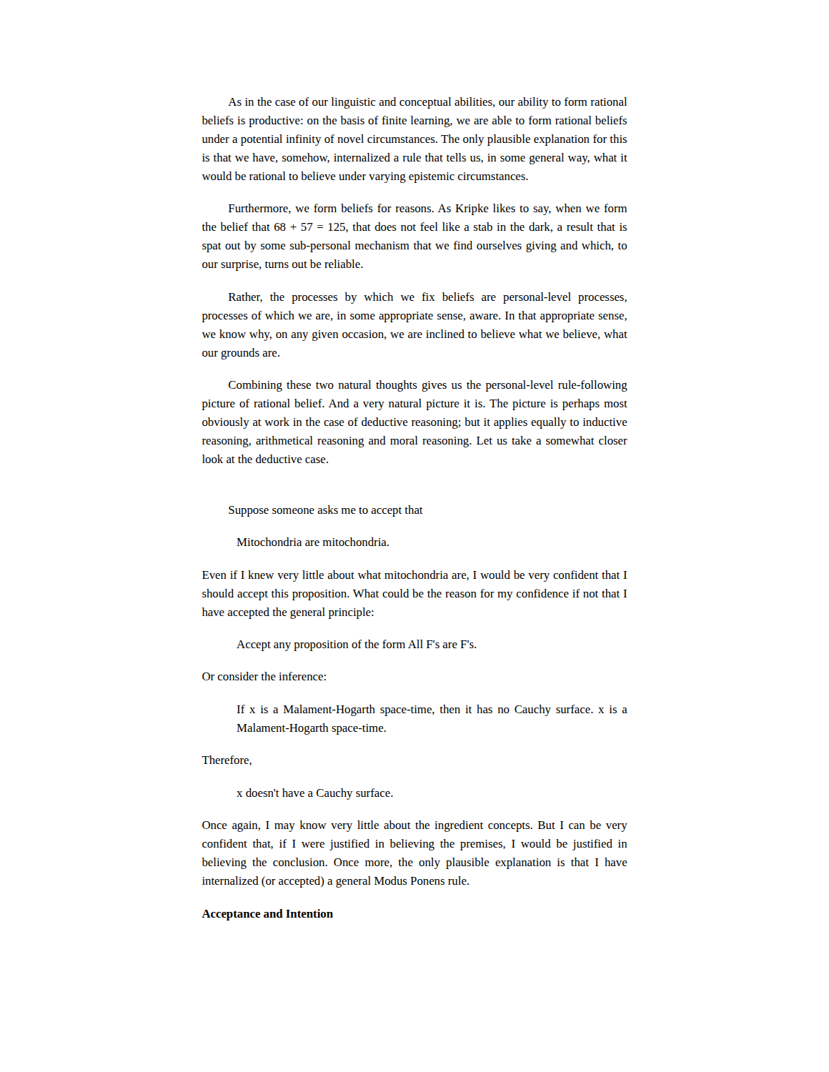As in the case of our linguistic and conceptual abilities, our ability to form rational beliefs is productive: on the basis of finite learning, we are able to form rational beliefs under a potential infinity of novel circumstances. The only plausible explanation for this is that we have, somehow, internalized a rule that tells us, in some general way, what it would be rational to believe under varying epistemic circumstances.
Furthermore, we form beliefs for reasons. As Kripke likes to say, when we form the belief that 68 + 57 = 125, that does not feel like a stab in the dark, a result that is spat out by some sub-personal mechanism that we find ourselves giving and which, to our surprise, turns out be reliable.
Rather, the processes by which we fix beliefs are personal-level processes, processes of which we are, in some appropriate sense, aware. In that appropriate sense, we know why, on any given occasion, we are inclined to believe what we believe, what our grounds are.
Combining these two natural thoughts gives us the personal-level rule-following picture of rational belief. And a very natural picture it is. The picture is perhaps most obviously at work in the case of deductive reasoning; but it applies equally to inductive reasoning, arithmetical reasoning and moral reasoning. Let us take a somewhat closer look at the deductive case.
Suppose someone asks me to accept that
Mitochondria are mitochondria.
Even if I knew very little about what mitochondria are, I would be very confident that I should accept this proposition. What could be the reason for my confidence if not that I have accepted the general principle:
Accept any proposition of the form All F's are F's.
Or consider the inference:
If x is a Malament-Hogarth space-time, then it has no Cauchy surface. x is a Malament-Hogarth space-time.
Therefore,
x doesn't have a Cauchy surface.
Once again, I may know very little about the ingredient concepts. But I can be very confident that, if I were justified in believing the premises, I would be justified in believing the conclusion. Once more, the only plausible explanation is that I have internalized (or accepted) a general Modus Ponens rule.
Acceptance and Intention